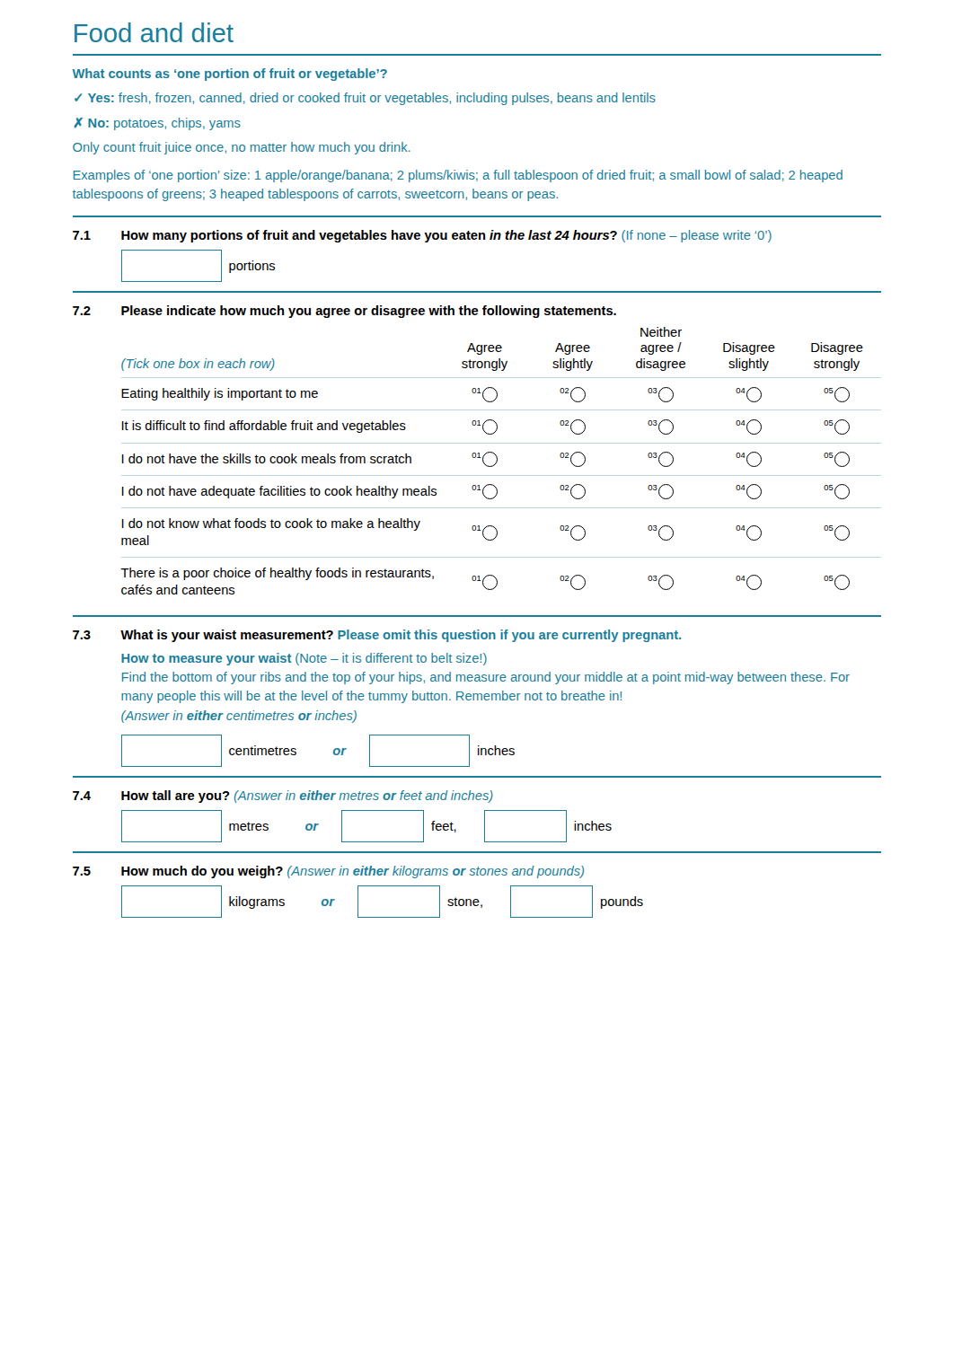Food and diet
What counts as ‘one portion of fruit or vegetable’?
✓ Yes: fresh, frozen, canned, dried or cooked fruit or vegetables, including pulses, beans and lentils
✗ No: potatoes, chips, yams
Only count fruit juice once, no matter how much you drink.
Examples of ‘one portion’ size: 1 apple/orange/banana; 2 plums/kiwis; a full tablespoon of dried fruit; a small bowl of salad; 2 heaped tablespoons of greens; 3 heaped tablespoons of carrots, sweetcorn, beans or peas.
7.1
How many portions of fruit and vegetables have you eaten in the last 24 hours? (If none – please write ‘0’)
portions
7.2
Please indicate how much you agree or disagree with the following statements.
| (Tick one box in each row) | Agree strongly | Agree slightly | Neither agree / disagree | Disagree slightly | Disagree strongly |
| --- | --- | --- | --- | --- | --- |
| Eating healthily is important to me | 01 | 02 | 03 | 04 | 05 |
| It is difficult to find affordable fruit and vegetables | 01 | 02 | 03 | 04 | 05 |
| I do not have the skills to cook meals from scratch | 01 | 02 | 03 | 04 | 05 |
| I do not have adequate facilities to cook healthy meals | 01 | 02 | 03 | 04 | 05 |
| I do not know what foods to cook to make a healthy meal | 01 | 02 | 03 | 04 | 05 |
| There is a poor choice of healthy foods in restaurants, cafés and canteens | 01 | 02 | 03 | 04 | 05 |
7.3
What is your waist measurement? Please omit this question if you are currently pregnant.
How to measure your waist (Note – it is different to belt size!)
Find the bottom of your ribs and the top of your hips, and measure around your middle at a point mid-way between these. For many people this will be at the level of the tummy button. Remember not to breathe in!
(Answer in either centimetres or inches)
centimetres or inches
7.4
How tall are you? (Answer in either metres or feet and inches)
metres or feet, inches
7.5
How much do you weigh? (Answer in either kilograms or stones and pounds)
kilograms or stone, pounds